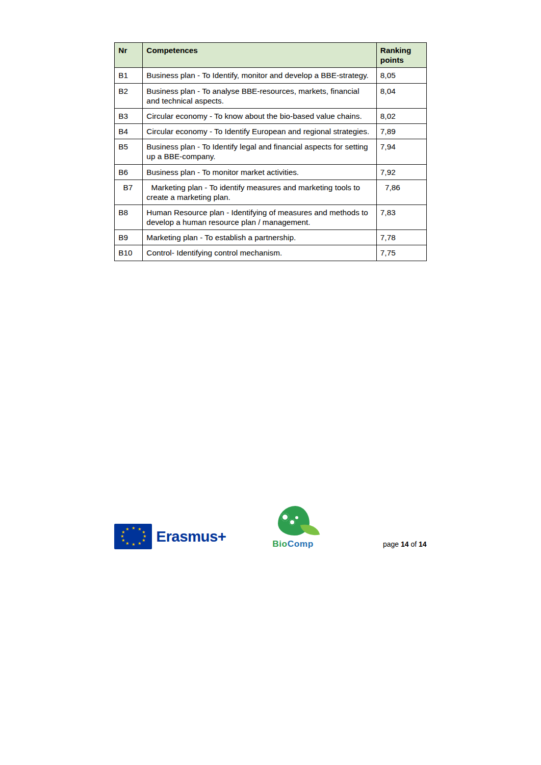| Nr | Competences | Ranking points |
| --- | --- | --- |
| B1 | Business plan - To Identify, monitor and develop a BBE-strategy. | 8,05 |
| B2 | Business plan - To analyse BBE-resources, markets, financial and technical aspects. | 8,04 |
| B3 | Circular economy - To know about the bio-based value chains. | 8,02 |
| B4 | Circular economy - To Identify European and regional strategies. | 7,89 |
| B5 | Business plan - To Identify legal and financial aspects for setting up a BBE-company. | 7,94 |
| B6 | Business plan - To monitor market activities. | 7,92 |
| B7 | Marketing plan - To identify measures and marketing tools to create a marketing plan. | 7,86 |
| B8 | Human Resource plan - Identifying of measures and methods to develop a human resource plan / management. | 7,83 |
| B9 | Marketing plan - To establish a partnership. | 7,78 |
| B10 | Control- Identifying control mechanism. | 7,75 |
★ ★ ★ ★ ★ ★ ★ ★ ★ ★ ★ ★
Erasmus+
BioComp
page 14 of 14